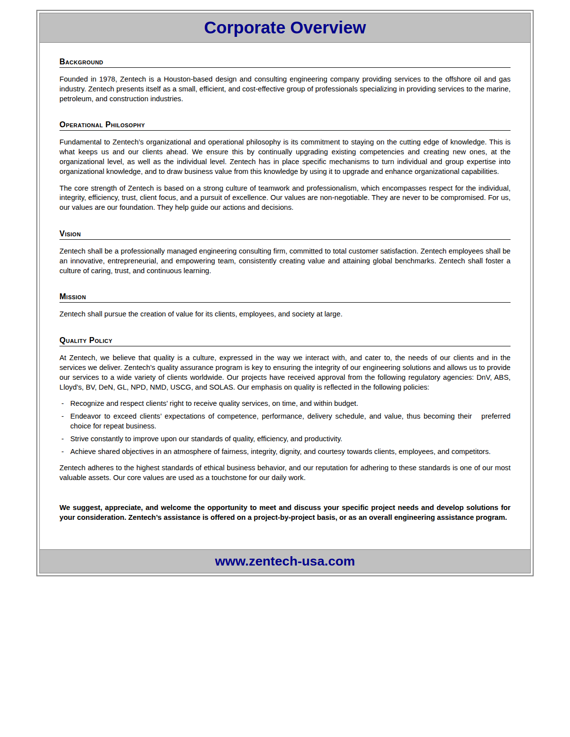Corporate Overview
Background
Founded in 1978, Zentech is a Houston-based design and consulting engineering company providing services to the offshore oil and gas industry. Zentech presents itself as a small, efficient, and cost-effective group of professionals specializing in providing services to the marine, petroleum, and construction industries.
Operational Philosophy
Fundamental to Zentech’s organizational and operational philosophy is its commitment to staying on the cutting edge of knowledge. This is what keeps us and our clients ahead. We ensure this by continually upgrading existing competencies and creating new ones, at the organizational level, as well as the individual level. Zentech has in place specific mechanisms to turn individual and group expertise into organizational knowledge, and to draw business value from this knowledge by using it to upgrade and enhance organizational capabilities.
The core strength of Zentech is based on a strong culture of teamwork and professionalism, which encompasses respect for the individual, integrity, efficiency, trust, client focus, and a pursuit of excellence. Our values are non-negotiable. They are never to be compromised. For us, our values are our foundation. They help guide our actions and decisions.
Vision
Zentech shall be a professionally managed engineering consulting firm, committed to total customer satisfaction. Zentech employees shall be an innovative, entrepreneurial, and empowering team, consistently creating value and attaining global benchmarks. Zentech shall foster a culture of caring, trust, and continuous learning.
Mission
Zentech shall pursue the creation of value for its clients, employees, and society at large.
Quality Policy
At Zentech, we believe that quality is a culture, expressed in the way we interact with, and cater to, the needs of our clients and in the services we deliver. Zentech’s quality assurance program is key to ensuring the integrity of our engineering solutions and allows us to provide our services to a wide variety of clients worldwide. Our projects have received approval from the following regulatory agencies: DnV, ABS, Lloyd’s, BV, DeN, GL, NPD, NMD, USCG, and SOLAS. Our emphasis on quality is reflected in the following policies:
Recognize and respect clients’ right to receive quality services, on time, and within budget.
Endeavor to exceed clients’ expectations of competence, performance, delivery schedule, and value, thus becoming their preferred choice for repeat business.
Strive constantly to improve upon our standards of quality, efficiency, and productivity.
Achieve shared objectives in an atmosphere of fairness, integrity, dignity, and courtesy towards clients, employees, and competitors.
Zentech adheres to the highest standards of ethical business behavior, and our reputation for adhering to these standards is one of our most valuable assets. Our core values are used as a touchstone for our daily work.
We suggest, appreciate, and welcome the opportunity to meet and discuss your specific project needs and develop solutions for your consideration. Zentech’s assistance is offered on a project-by-project basis, or as an overall engineering assistance program.
www.zentech-usa.com